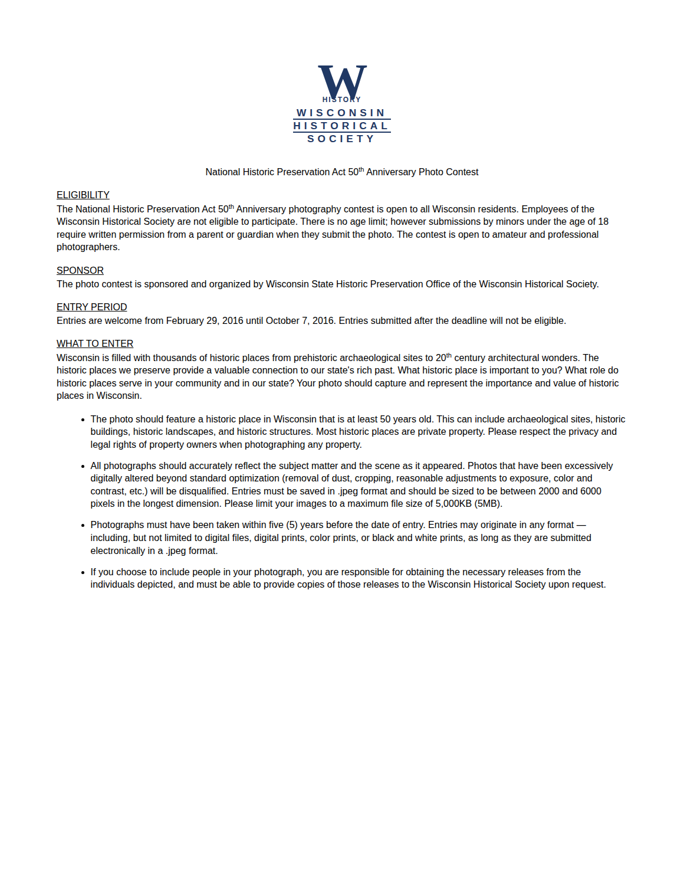W
HISTORY
WISCONSIN
HISTORICAL
SOCIETY
National Historic Preservation Act 50th Anniversary Photo Contest
ELIGIBILITY
The National Historic Preservation Act 50th Anniversary photography contest is open to all Wisconsin residents. Employees of the Wisconsin Historical Society are not eligible to participate. There is no age limit; however submissions by minors under the age of 18 require written permission from a parent or guardian when they submit the photo. The contest is open to amateur and professional photographers.
SPONSOR
The photo contest is sponsored and organized by Wisconsin State Historic Preservation Office of the Wisconsin Historical Society.
ENTRY PERIOD
Entries are welcome from February 29, 2016 until October 7, 2016. Entries submitted after the deadline will not be eligible.
WHAT TO ENTER
Wisconsin is filled with thousands of historic places from prehistoric archaeological sites to 20th century architectural wonders. The historic places we preserve provide a valuable connection to our state's rich past. What historic place is important to you? What role do historic places serve in your community and in our state? Your photo should capture and represent the importance and value of historic places in Wisconsin.
The photo should feature a historic place in Wisconsin that is at least 50 years old. This can include archaeological sites, historic buildings, historic landscapes, and historic structures. Most historic places are private property. Please respect the privacy and legal rights of property owners when photographing any property.
All photographs should accurately reflect the subject matter and the scene as it appeared. Photos that have been excessively digitally altered beyond standard optimization (removal of dust, cropping, reasonable adjustments to exposure, color and contrast, etc.) will be disqualified. Entries must be saved in .jpeg format and should be sized to be between 2000 and 6000 pixels in the longest dimension. Please limit your images to a maximum file size of 5,000KB (5MB).
Photographs must have been taken within five (5) years before the date of entry. Entries may originate in any format — including, but not limited to digital files, digital prints, color prints, or black and white prints, as long as they are submitted electronically in a .jpeg format.
If you choose to include people in your photograph, you are responsible for obtaining the necessary releases from the individuals depicted, and must be able to provide copies of those releases to the Wisconsin Historical Society upon request.